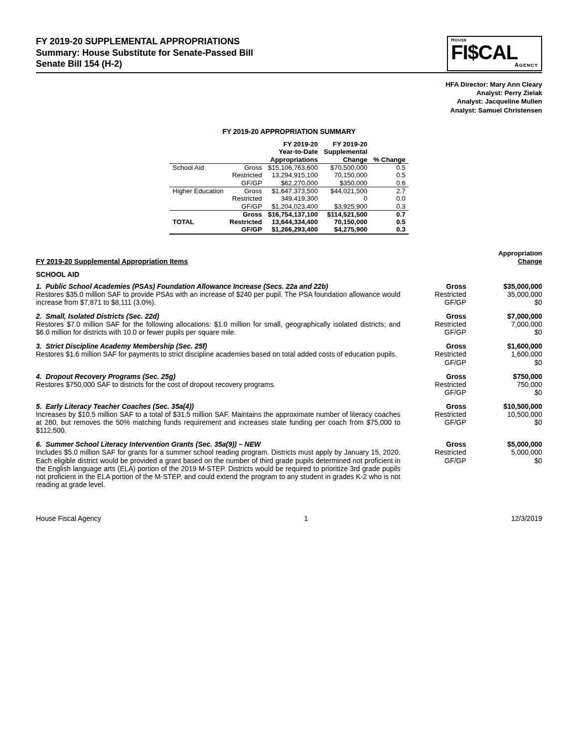FY 2019-20 SUPPLEMENTAL APPROPRIATIONS
Summary: House Substitute for Senate-Passed Bill
Senate Bill 154 (H-2)
HOUSE
FI$CAL
AGENCY
HFA Director: Mary Ann Cleary
Analyst: Perry Zielak
Analyst: Jacqueline Mullen
Analyst: Samuel Christensen
FY 2019-20 APPROPRIATION SUMMARY
| | | FY 2019-20 Year-to-Date Appropriations | FY 2019-20 Supplemental Change | % Change |
| --- | --- | --- | --- | --- |
| School Aid | Gross | $15,106,763,600 | $70,500,000 | 0.5 |
| | Restricted | 13,294,915,100 | 70,150,000 | 0.5 |
| | GF/GP | $62,270,000 | $350,000 | 0.6 |
| Higher Education | Gross | $1,647,373,500 | $44,021,500 | 2.7 |
| | Restricted | 349,419,300 | 0 | 0.0 |
| | GF/GP | $1,204,023,400 | $3,925,900 | 0.3 |
| | Gross | $16,754,137,100 | $114,521,500 | 0.7 |
| TOTAL | Restricted | 13,644,334,400 | 70,150,000 | 0.5 |
| | GF/GP | $1,266,293,400 | $4,275,900 | 0.3 |
FY 2019-20 Supplemental Appropriation Items
Appropriation
Change
SCHOOL AID
| 1. Public School Academies (PSAs) Foundation Allowance Increase (Secs. 22a and 22b) Restores $35.0 million SAF to provide PSAs with an increase of $240 per pupil. The PSA foundation allowance would increase from $7,871 to $8,111 (3.0%). | Gross Restricted GF/GP | $35,000,000 35,000,000 $0 |
| 2. Small, Isolated Districts (Sec. 22d) Restores $7.0 million SAF for the following allocations: $1.0 million for small, geographically isolated districts; and $6.0 million for districts with 10.0 or fewer pupils per square mile. | Gross Restricted GF/GP | $7,000,000 7,000,000 $0 |
| 3. Strict Discipline Academy Membership (Sec. 25f) Restores $1.6 million SAF for payments to strict discipline academies based on total added costs of education pupils. | Gross Restricted GF/GP | $1,600,000 1,600,000 $0 |
| 4. Dropout Recovery Programs (Sec. 25g) Restores $750,000 SAF to districts for the cost of dropout recovery programs. | Gross Restricted GF/GP | $750,000 750,000 $0 |
| 5. Early Literacy Teacher Coaches (Sec. 35a(4)) Increases by $10.5 million SAF to a total of $31.5 million SAF. Maintains the approximate number of literacy coaches at 280, but removes the 50% matching funds requirement and increases state funding per coach from $75,000 to $112,500. | Gross Restricted GF/GP | $10,500,000 10,500,000 $0 |
| 6. Summer School Literacy Intervention Grants (Sec. 35a(9)) – NEW Includes $5.0 million SAF for grants for a summer school reading program. Districts must apply by January 15, 2020. Each eligible district would be provided a grant based on the number of third grade pupils determined not proficient in the English language arts (ELA) portion of the 2019 M-STEP. Districts would be required to prioritize 3rd grade pupils not proficient in the ELA portion of the M-STEP, and could extend the program to any student in grades K-2 who is not reading at grade level. | Gross Restricted GF/GP | $5,000,000 5,000,000 $0 |
House Fiscal Agency
1
12/3/2019